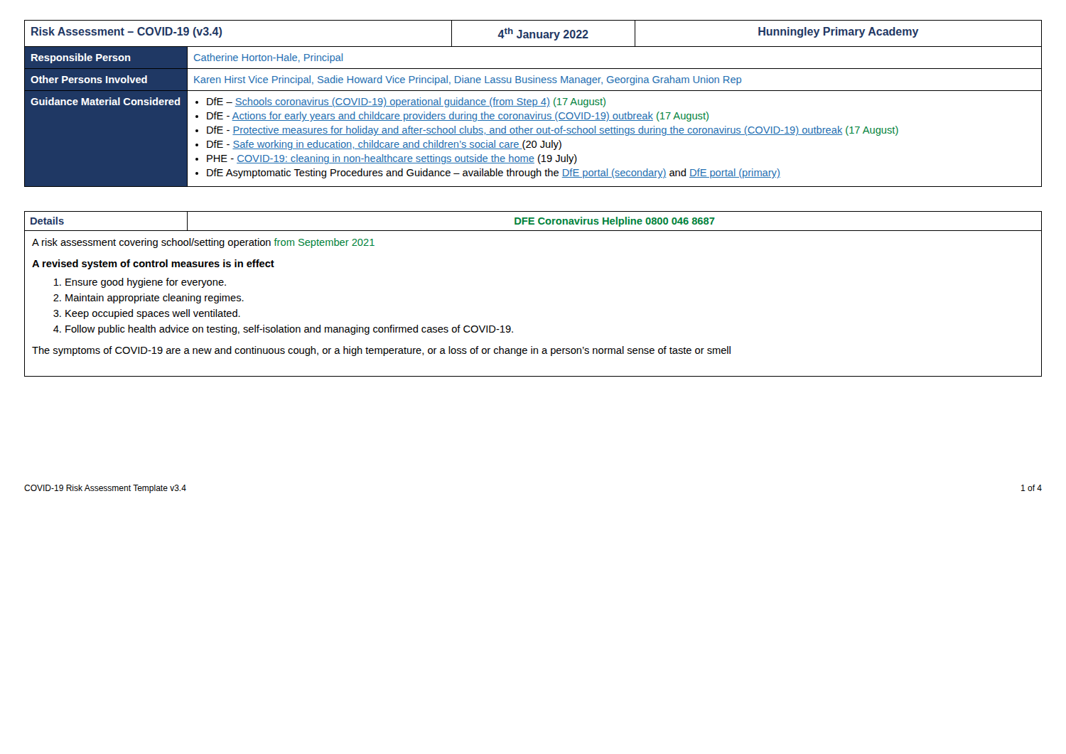| Risk Assessment – COVID-19 (v3.4) | 4 th January 2022 | Hunningley Primary Academy |
| Responsible Person | Catherine Horton-Hale, Principal |
| Other Persons Involved | Karen Hirst Vice Principal, Sadie Howard Vice Principal, Diane Lassu Business Manager, Georgina Graham Union Rep |
| Guidance Material Considered | DfE – Schools coronavirus (COVID-19) operational guidance (from Step 4) (17 August) DfE - Actions for early years and childcare providers during the coronavirus (COVID-19) outbreak (17 August) DfE - Protective measures for holiday and after-school clubs, and other out-of-school settings during the coronavirus (COVID-19) outbreak (17 August) DfE - Safe working in education, childcare and children’s social care (20 July) PHE - COVID-19: cleaning in non-healthcare settings outside the home (19 July) DfE Asymptomatic Testing Procedures and Guidance – available through the DfE portal (secondary) and DfE portal (primary) |
| Details | DFE Coronavirus Helpline 0800 046 8687 |
| A risk assessment covering school/setting operation from September 2021 A revised system of control measures is in effect Ensure good hygiene for everyone. Maintain appropriate cleaning regimes. Keep occupied spaces well ventilated. Follow public health advice on testing, self-isolation and managing confirmed cases of COVID-19. The symptoms of COVID-19 are a new and continuous cough, or a high temperature, or a loss of or change in a person’s normal sense of taste or smell |
COVID-19 Risk Assessment Template v3.4 1 of 4